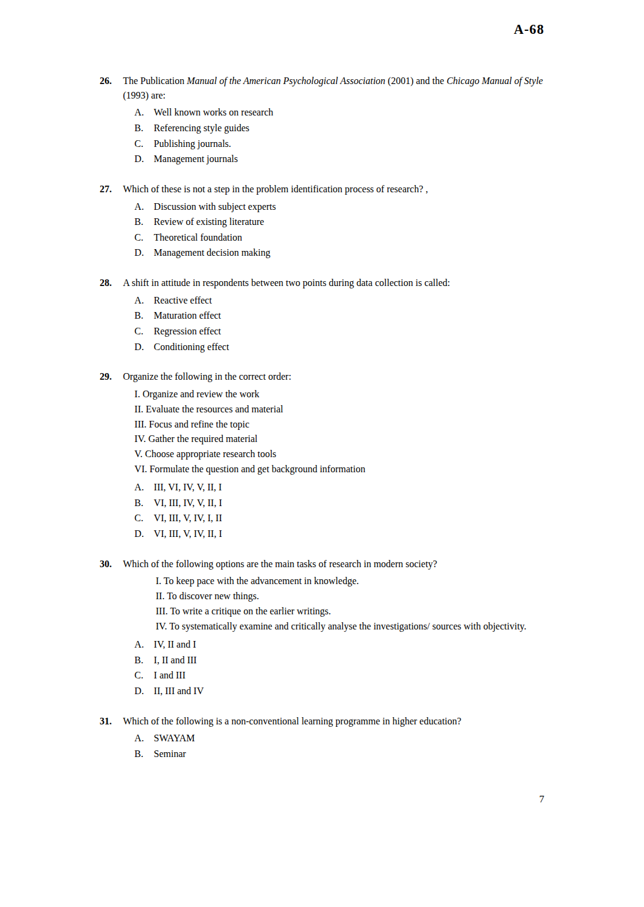A-68
26. The Publication Manual of the American Psychological Association (2001) and the Chicago Manual of Style (1993) are:
A. Well known works on research
B. Referencing style guides
C. Publishing journals.
D. Management journals
27. Which of these is not a step in the problem identification process of research? ,
A. Discussion with subject experts
B. Review of existing literature
C. Theoretical foundation
D. Management decision making
28. A shift in attitude in respondents between two points during data collection is called:
A. Reactive effect
B. Maturation effect
C. Regression effect
D. Conditioning effect
29. Organize the following in the correct order:
I. Organize and review the work
II. Evaluate the resources and material
III. Focus and refine the topic
IV. Gather the required material
V. Choose appropriate research tools
VI. Formulate the question and get background information
A. III, VI, IV, V, II, I
B. VI, III, IV, V, II, I
C. VI, III, V, IV, I, II
D. VI, III, V, IV, II, I
30. Which of the following options are the main tasks of research in modern society?
I. To keep pace with the advancement in knowledge.
II. To discover new things.
III. To write a critique on the earlier writings.
IV. To systematically examine and critically analyse the investigations/ sources with objectivity.
A. IV, II and I
B. I, II and III
C. I and III
D. II, III and IV
31. Which of the following is a non-conventional learning programme in higher education?
A. SWAYAM
B. Seminar
7